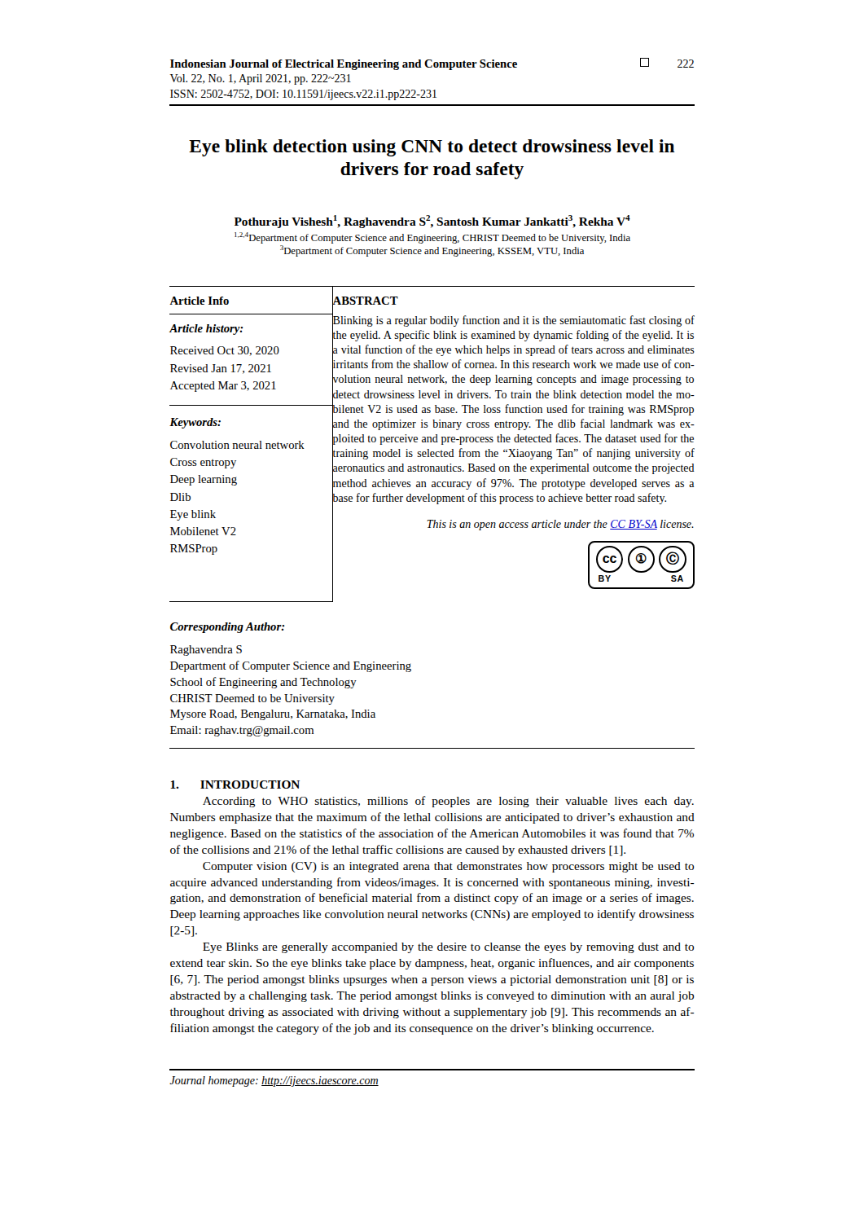Indonesian Journal of Electrical Engineering and Computer Science
Vol. 22, No. 1, April 2021, pp. 222~231
ISSN: 2502-4752, DOI: 10.11591/ijeecs.v22.i1.pp222-231
222
Eye blink detection using CNN to detect drowsiness level in
drivers for road safety
Pothuraju Vishesh1, Raghavendra S2, Santosh Kumar Jankatti3, Rekha V4
1,2,4Department of Computer Science and Engineering, CHRIST Deemed to be University, India
3Department of Computer Science and Engineering, KSSEM, VTU, India
| Article Info Article history: Received Oct 30, 2020 Revised Jan 17, 2021 Accepted Mar 3, 2021 Keywords: Convolution neural network Cross entropy Deep learning Dlib Eye blink Mobilenet V2 RMSProp | ABSTRACT Blinking is a regular bodily function and it is the semiautomatic fast closing of the eyelid. A specific blink is examined by dynamic folding of the eyelid. It is a vital function of the eye which helps in spread of tears across and eliminates irritants from the shallow of cornea. In this research work we made use of convolution neural network, the deep learning concepts and image processing to detect drowsiness level in drivers. To train the blink detection model the mobilenet V2 is used as base. The loss function used for training was RMSprop and the optimizer is binary cross entropy. The dlib facial landmark was exploited to perceive and pre-process the detected faces. The dataset used for the training model is selected from the “Xiaoyang Tan” of nanjing university of aeronautics and astronautics. Based on the experimental outcome the projected method achieves an accuracy of 97%. The prototype developed serves as a base for further development of this process to achieve better road safety. This is an open access article under the CC BY-SA license. cc ① Ⓒ BY SA |
Corresponding Author:
Raghavendra S
Department of Computer Science and Engineering
School of Engineering and Technology
CHRIST Deemed to be University
Mysore Road, Bengaluru, Karnataka, India
Email: raghav.trg@gmail.com
1. INTRODUCTION
According to WHO statistics, millions of peoples are losing their valuable lives each day. Numbers emphasize that the maximum of the lethal collisions are anticipated to driver’s exhaustion and negligence. Based on the statistics of the association of the American Automobiles it was found that 7% of the collisions and 21% of the lethal traffic collisions are caused by exhausted drivers [1].
Computer vision (CV) is an integrated arena that demonstrates how processors might be used to acquire advanced understanding from videos/images. It is concerned with spontaneous mining, investigation, and demonstration of beneficial material from a distinct copy of an image or a series of images. Deep learning approaches like convolution neural networks (CNNs) are employed to identify drowsiness [2-5].
Eye Blinks are generally accompanied by the desire to cleanse the eyes by removing dust and to extend tear skin. So the eye blinks take place by dampness, heat, organic influences, and air components [6, 7]. The period amongst blinks upsurges when a person views a pictorial demonstration unit [8] or is abstracted by a challenging task. The period amongst blinks is conveyed to diminution with an aural job throughout driving as associated with driving without a supplementary job [9]. This recommends an affiliation amongst the category of the job and its consequence on the driver’s blinking occurrence.
Journal homepage: http://ijeecs.iaescore.com